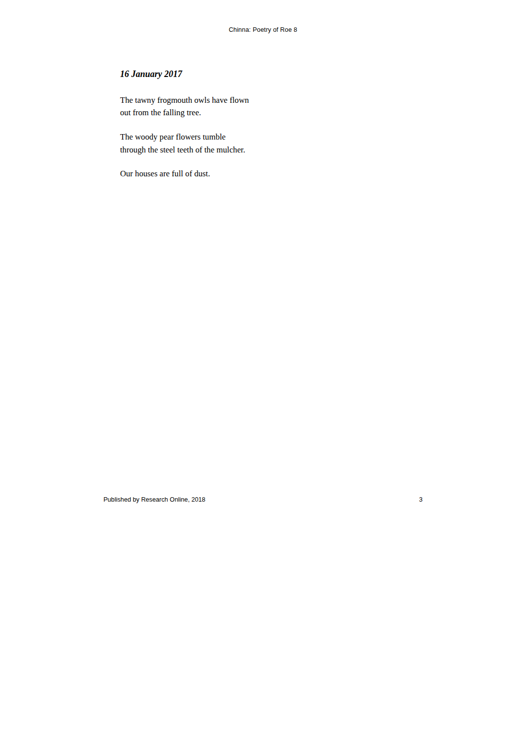Chinna: Poetry of Roe 8
16 January 2017
The tawny frogmouth owls have flown
out from the falling tree.
The woody pear flowers tumble
through the steel teeth of the mulcher.
Our houses are full of dust.
Published by Research Online, 2018 3